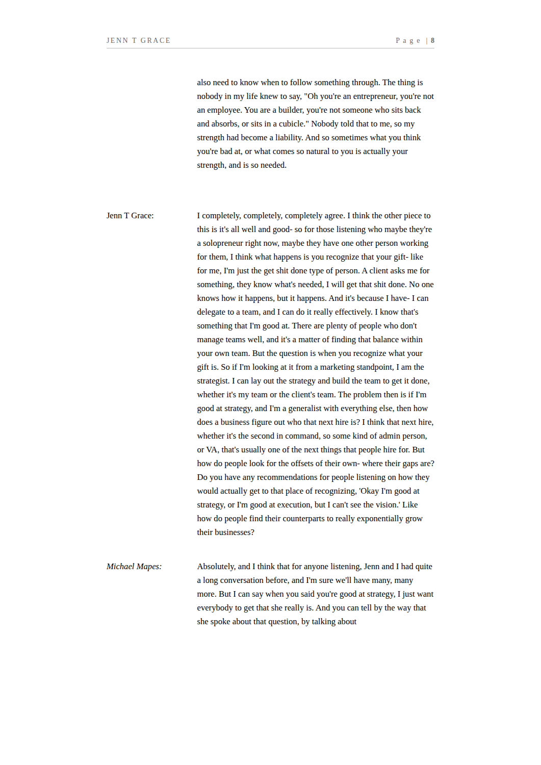Jenn T Grace
P a g e | 8
also need to know when to follow something through. The thing is nobody in my life knew to say, "Oh you're an entrepreneur, you're not an employee. You are a builder, you're not someone who sits back and absorbs, or sits in a cubicle." Nobody told that to me, so my strength had become a liability. And so sometimes what you think you're bad at, or what comes so natural to you is actually your strength, and is so needed.
Jenn T Grace:
I completely, completely, completely agree. I think the other piece to this is it's all well and good- so for those listening who maybe they're a solopreneur right now, maybe they have one other person working for them, I think what happens is you recognize that your gift- like for me, I'm just the get shit done type of person. A client asks me for something, they know what's needed, I will get that shit done. No one knows how it happens, but it happens. And it's because I have- I can delegate to a team, and I can do it really effectively. I know that's something that I'm good at. There are plenty of people who don't manage teams well, and it's a matter of finding that balance within your own team. But the question is when you recognize what your gift is. So if I'm looking at it from a marketing standpoint, I am the strategist. I can lay out the strategy and build the team to get it done, whether it's my team or the client's team. The problem then is if I'm good at strategy, and I'm a generalist with everything else, then how does a business figure out who that next hire is? I think that next hire, whether it's the second in command, so some kind of admin person, or VA, that's usually one of the next things that people hire for. But how do people look for the offsets of their own- where their gaps are? Do you have any recommendations for people listening on how they would actually get to that place of recognizing, 'Okay I'm good at strategy, or I'm good at execution, but I can't see the vision.' Like how do people find their counterparts to really exponentially grow their businesses?
Michael Mapes:
Absolutely, and I think that for anyone listening, Jenn and I had quite a long conversation before, and I'm sure we'll have many, many more. But I can say when you said you're good at strategy, I just want everybody to get that she really is. And you can tell by the way that she spoke about that question, by talking about